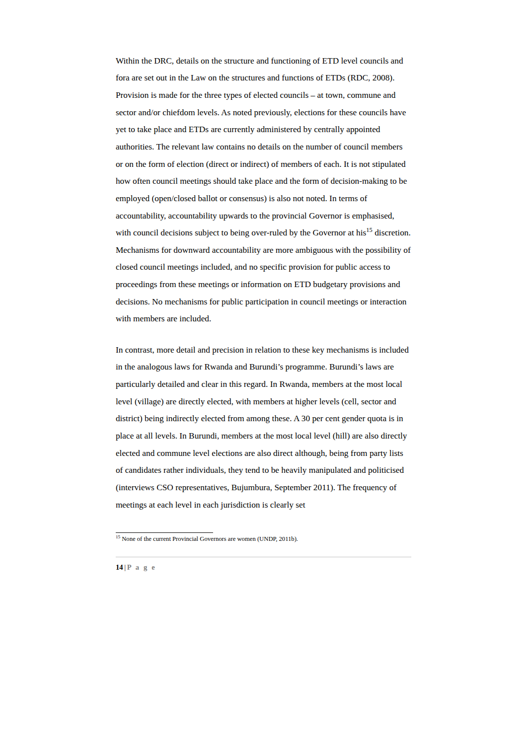Within the DRC, details on the structure and functioning of ETD level councils and fora are set out in the Law on the structures and functions of ETDs (RDC, 2008). Provision is made for the three types of elected councils – at town, commune and sector and/or chiefdom levels. As noted previously, elections for these councils have yet to take place and ETDs are currently administered by centrally appointed authorities. The relevant law contains no details on the number of council members or on the form of election (direct or indirect) of members of each. It is not stipulated how often council meetings should take place and the form of decision-making to be employed (open/closed ballot or consensus) is also not noted. In terms of accountability, accountability upwards to the provincial Governor is emphasised, with council decisions subject to being over-ruled by the Governor at his15 discretion. Mechanisms for downward accountability are more ambiguous with the possibility of closed council meetings included, and no specific provision for public access to proceedings from these meetings or information on ETD budgetary provisions and decisions. No mechanisms for public participation in council meetings or interaction with members are included.
In contrast, more detail and precision in relation to these key mechanisms is included in the analogous laws for Rwanda and Burundi’s programme. Burundi’s laws are particularly detailed and clear in this regard. In Rwanda, members at the most local level (village) are directly elected, with members at higher levels (cell, sector and district) being indirectly elected from among these. A 30 per cent gender quota is in place at all levels. In Burundi, members at the most local level (hill) are also directly elected and commune level elections are also direct although, being from party lists of candidates rather individuals, they tend to be heavily manipulated and politicised (interviews CSO representatives, Bujumbura, September 2011). The frequency of meetings at each level in each jurisdiction is clearly set
15 None of the current Provincial Governors are women (UNDP, 2011b).
14|P a g e